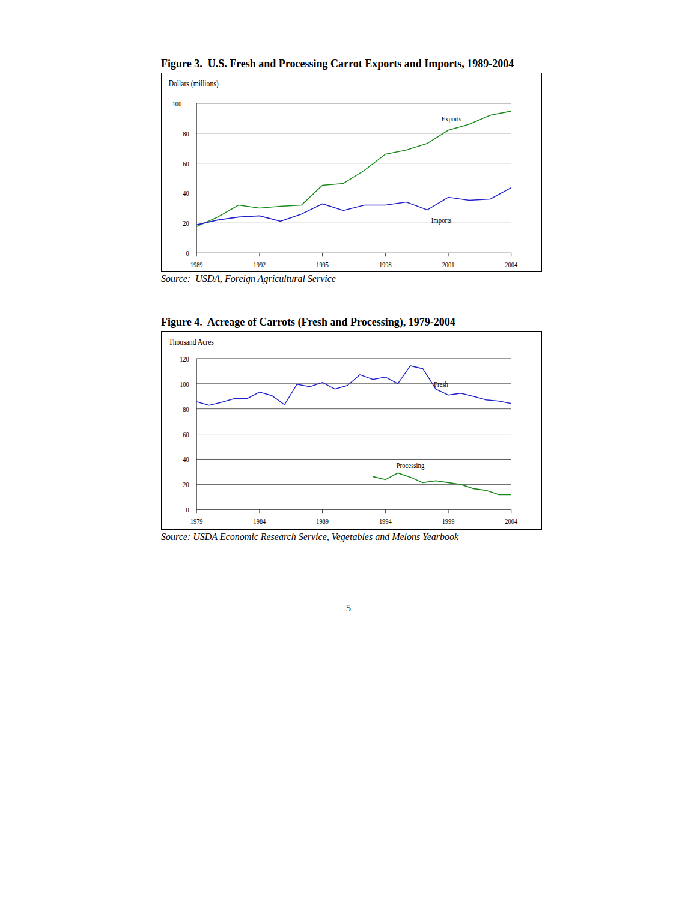Figure 3. U.S. Fresh and Processing Carrot Exports and Imports, 1989-2004
Dollars (millions) 100 80 60 40 20 0 1989 1992 1995 1998 2001 2004 Exports Imports
Source: USDA, Foreign Agricultural Service
Figure 4. Acreage of Carrots (Fresh and Processing), 1979-2004
Thousand Acres 120 100 80 60 40 20 0 1979 1984 1989 1994 1999 2004 Fresh Processing
Source: USDA Economic Research Service, Vegetables and Melons Yearbook
5